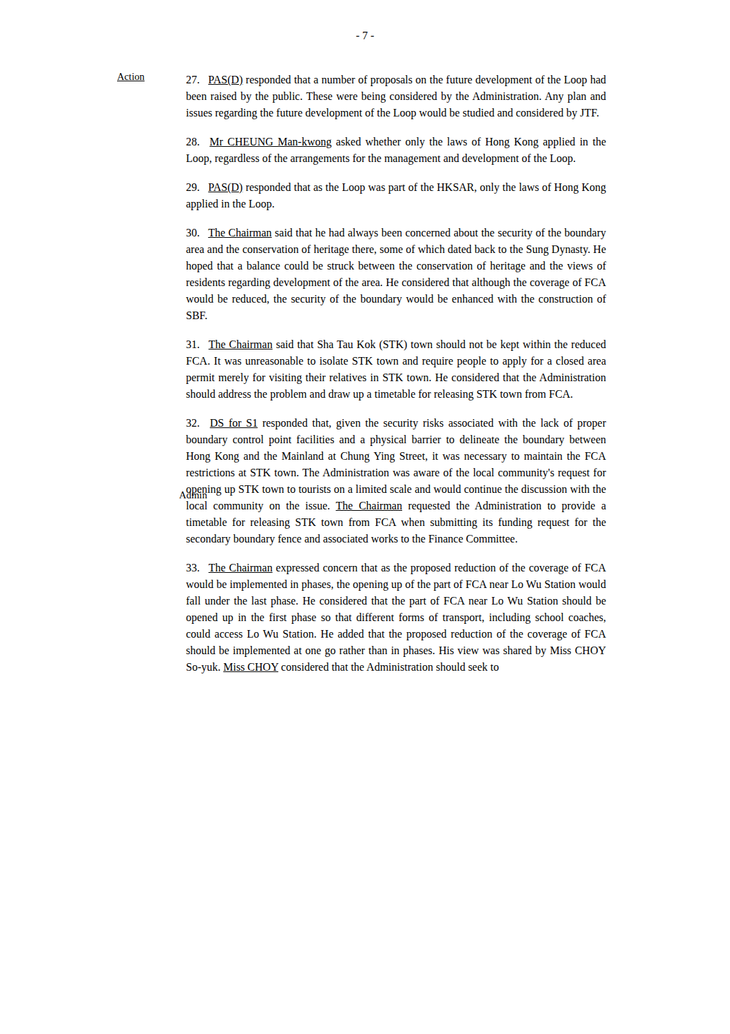- 7 -
Action
27. PAS(D) responded that a number of proposals on the future development of the Loop had been raised by the public. These were being considered by the Administration. Any plan and issues regarding the future development of the Loop would be studied and considered by JTF.
28. Mr CHEUNG Man-kwong asked whether only the laws of Hong Kong applied in the Loop, regardless of the arrangements for the management and development of the Loop.
29. PAS(D) responded that as the Loop was part of the HKSAR, only the laws of Hong Kong applied in the Loop.
30. The Chairman said that he had always been concerned about the security of the boundary area and the conservation of heritage there, some of which dated back to the Sung Dynasty. He hoped that a balance could be struck between the conservation of heritage and the views of residents regarding development of the area. He considered that although the coverage of FCA would be reduced, the security of the boundary would be enhanced with the construction of SBF.
31. The Chairman said that Sha Tau Kok (STK) town should not be kept within the reduced FCA. It was unreasonable to isolate STK town and require people to apply for a closed area permit merely for visiting their relatives in STK town. He considered that the Administration should address the problem and draw up a timetable for releasing STK town from FCA.
Admin 32. DS for S1 responded that, given the security risks associated with the lack of proper boundary control point facilities and a physical barrier to delineate the boundary between Hong Kong and the Mainland at Chung Ying Street, it was necessary to maintain the FCA restrictions at STK town. The Administration was aware of the local community's request for opening up STK town to tourists on a limited scale and would continue the discussion with the local community on the issue. The Chairman requested the Administration to provide a timetable for releasing STK town from FCA when submitting its funding request for the secondary boundary fence and associated works to the Finance Committee.
33. The Chairman expressed concern that as the proposed reduction of the coverage of FCA would be implemented in phases, the opening up of the part of FCA near Lo Wu Station would fall under the last phase. He considered that the part of FCA near Lo Wu Station should be opened up in the first phase so that different forms of transport, including school coaches, could access Lo Wu Station. He added that the proposed reduction of the coverage of FCA should be implemented at one go rather than in phases. His view was shared by Miss CHOY So-yuk. Miss CHOY considered that the Administration should seek to